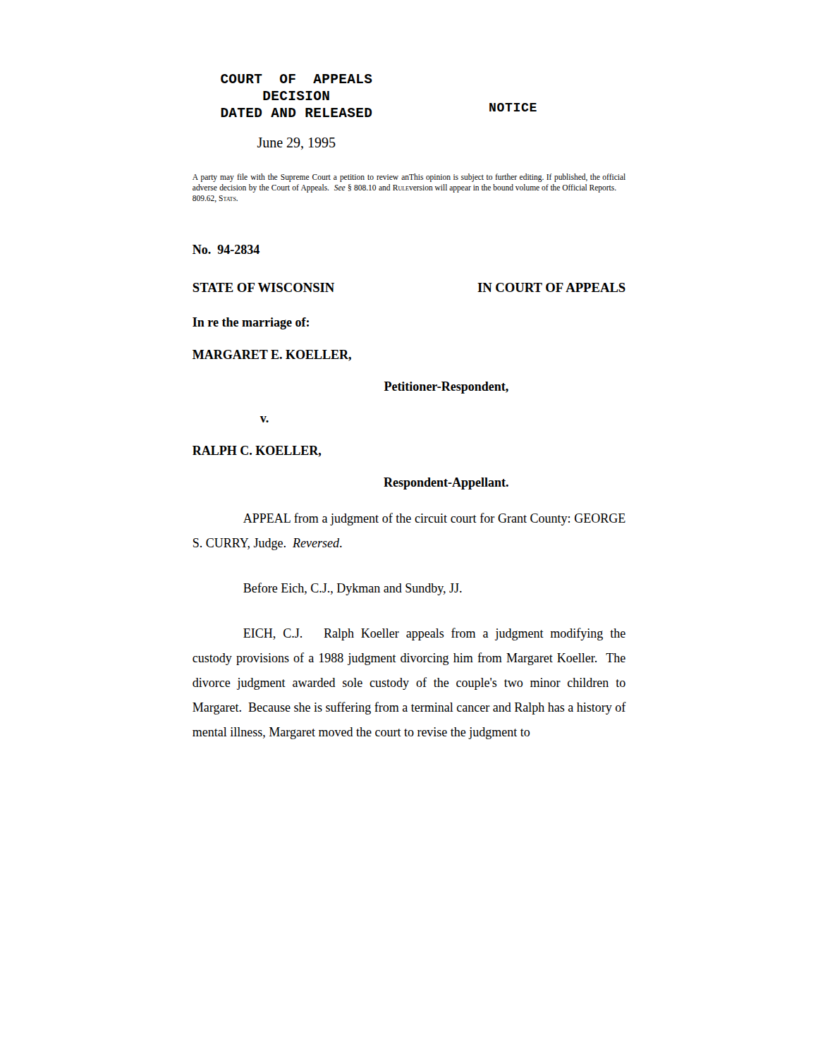| COURT OF APPEALS DECISION DATED AND RELEASED June 29, 1995 | NOTICE |
| A party may file with the Supreme Court a petition to review an adverse decision by the Court of Appeals. See § 808.10 and Rule 809.62, Stats. | This opinion is subject to further editing. If published, the official version will appear in the bound volume of the Official Reports. |
No. 94-2834
| STATE OF WISCONSIN | IN COURT OF APPEALS |
In re the marriage of:
MARGARET E. KOELLER,
Petitioner-Respondent,
v.
RALPH C. KOELLER,
Respondent-Appellant.
APPEAL from a judgment of the circuit court for Grant County: GEORGE S. CURRY, Judge. Reversed.
Before Eich, C.J., Dykman and Sundby, JJ.
EICH, C.J. Ralph Koeller appeals from a judgment modifying the custody provisions of a 1988 judgment divorcing him from Margaret Koeller. The divorce judgment awarded sole custody of the couple's two minor children to Margaret. Because she is suffering from a terminal cancer and Ralph has a history of mental illness, Margaret moved the court to revise the judgment to